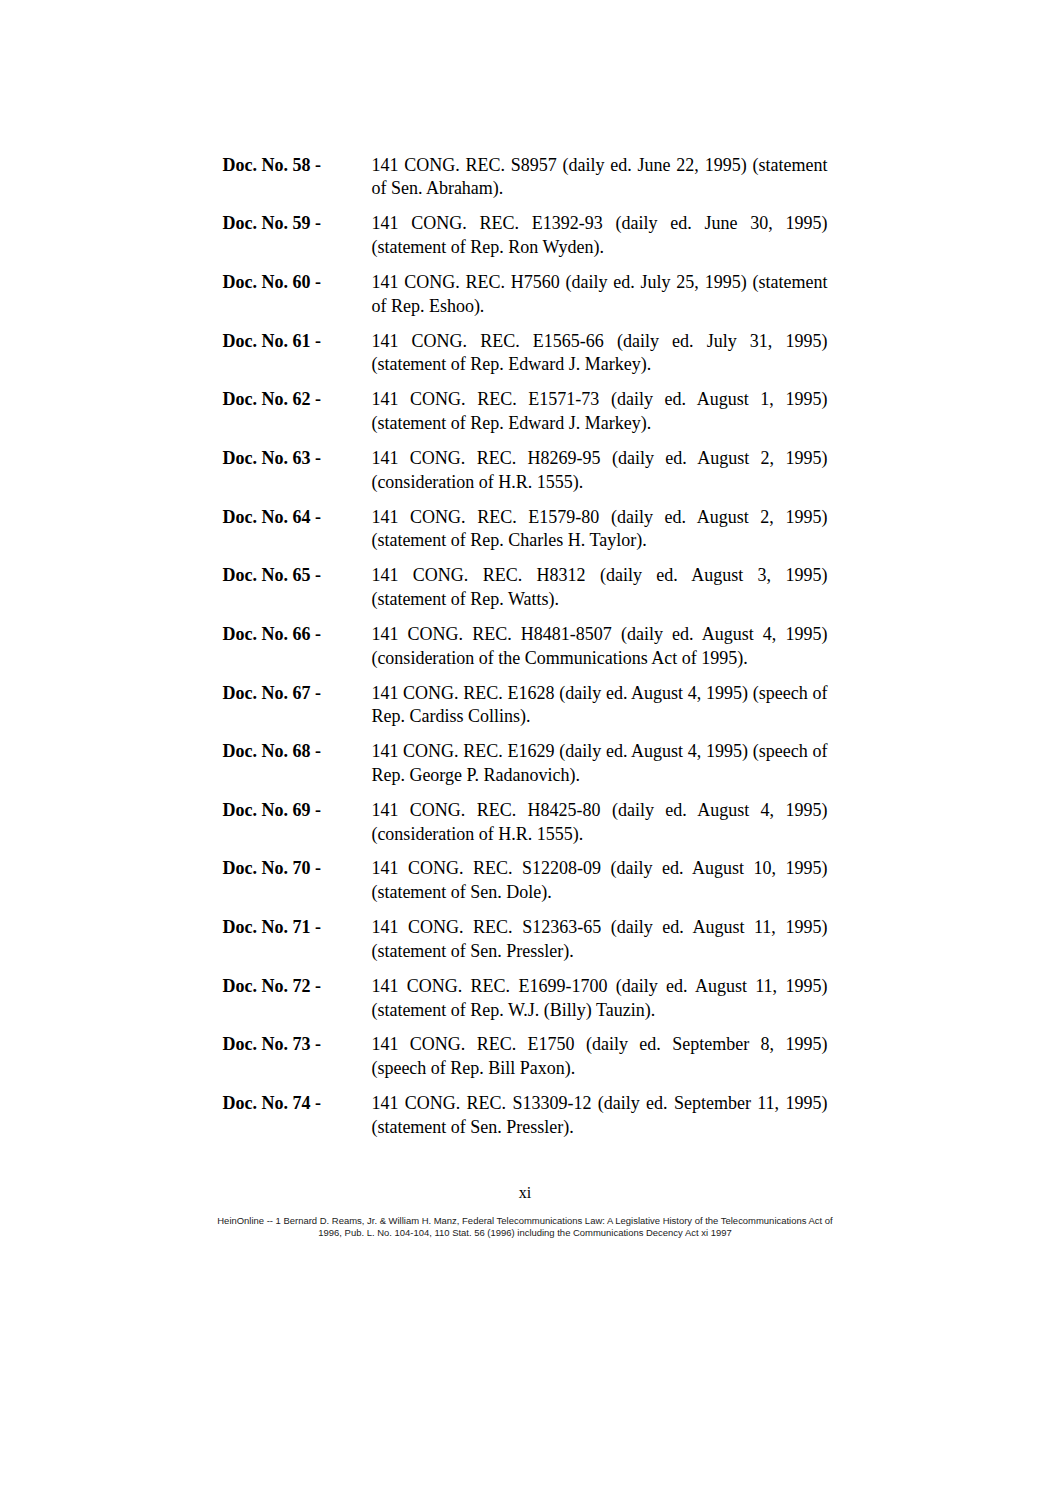| Doc. No. 58 - | 141 CONG. REC. S8957 (daily ed. June 22, 1995) (statement of Sen. Abraham). |
| Doc. No. 59 - | 141 CONG. REC. E1392-93 (daily ed. June 30, 1995) (statement of Rep. Ron Wyden). |
| Doc. No. 60 - | 141 CONG. REC. H7560 (daily ed. July 25, 1995) (statement of Rep. Eshoo). |
| Doc. No. 61 - | 141 CONG. REC. E1565-66 (daily ed. July 31, 1995) (statement of Rep. Edward J. Markey). |
| Doc. No. 62 - | 141 CONG. REC. E1571-73 (daily ed. August 1, 1995) (statement of Rep. Edward J. Markey). |
| Doc. No. 63 - | 141 CONG. REC. H8269-95 (daily ed. August 2, 1995) (consideration of H.R. 1555). |
| Doc. No. 64 - | 141 CONG. REC. E1579-80 (daily ed. August 2, 1995) (statement of Rep. Charles H. Taylor). |
| Doc. No. 65 - | 141 CONG. REC. H8312 (daily ed. August 3, 1995) (statement of Rep. Watts). |
| Doc. No. 66 - | 141 CONG. REC. H8481-8507 (daily ed. August 4, 1995) (consideration of the Communications Act of 1995). |
| Doc. No. 67 - | 141 CONG. REC. E1628 (daily ed. August 4, 1995) (speech of Rep. Cardiss Collins). |
| Doc. No. 68 - | 141 CONG. REC. E1629 (daily ed. August 4, 1995) (speech of Rep. George P. Radanovich). |
| Doc. No. 69 - | 141 CONG. REC. H8425-80 (daily ed. August 4, 1995) (consideration of H.R. 1555). |
| Doc. No. 70 - | 141 CONG. REC. S12208-09 (daily ed. August 10, 1995) (statement of Sen. Dole). |
| Doc. No. 71 - | 141 CONG. REC. S12363-65 (daily ed. August 11, 1995) (statement of Sen. Pressler). |
| Doc. No. 72 - | 141 CONG. REC. E1699-1700 (daily ed. August 11, 1995) (statement of Rep. W.J. (Billy) Tauzin). |
| Doc. No. 73 - | 141 CONG. REC. E1750 (daily ed. September 8, 1995) (speech of Rep. Bill Paxon). |
| Doc. No. 74 - | 141 CONG. REC. S13309-12 (daily ed. September 11, 1995) (statement of Sen. Pressler). |
xi
HeinOnline -- 1 Bernard D. Reams, Jr. & William H. Manz, Federal Telecommunications Law: A Legislative History of the Telecommunications Act of
1996, Pub. L. No. 104-104, 110 Stat. 56 (1996) including the Communications Decency Act xi 1997